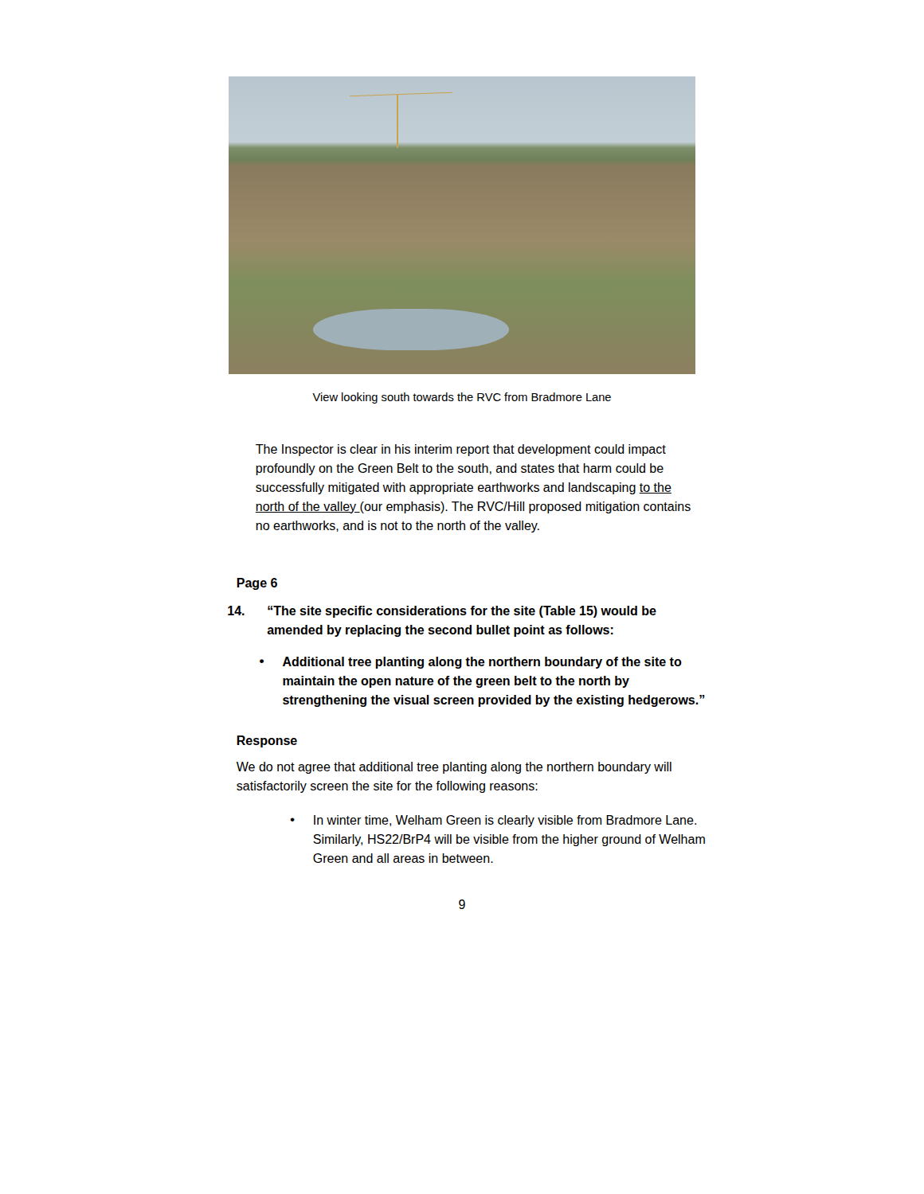View looking south towards the RVC from Bradmore Lane
The Inspector is clear in his interim report that development could impact profoundly on the Green Belt to the south, and states that harm could be successfully mitigated with appropriate earthworks and landscaping to the north of the valley (our emphasis). The RVC/Hill proposed mitigation contains no earthworks, and is not to the north of the valley.
Page 6
14.“The site specific considerations for the site (Table 15) would be amended by replacing the second bullet point as follows:
Additional tree planting along the northern boundary of the site to maintain the open nature of the green belt to the north by strengthening the visual screen provided by the existing hedgerows.”
Response
We do not agree that additional tree planting along the northern boundary will satisfactorily screen the site for the following reasons:
In winter time, Welham Green is clearly visible from Bradmore Lane. Similarly, HS22/BrP4 will be visible from the higher ground of Welham Green and all areas in between.
9